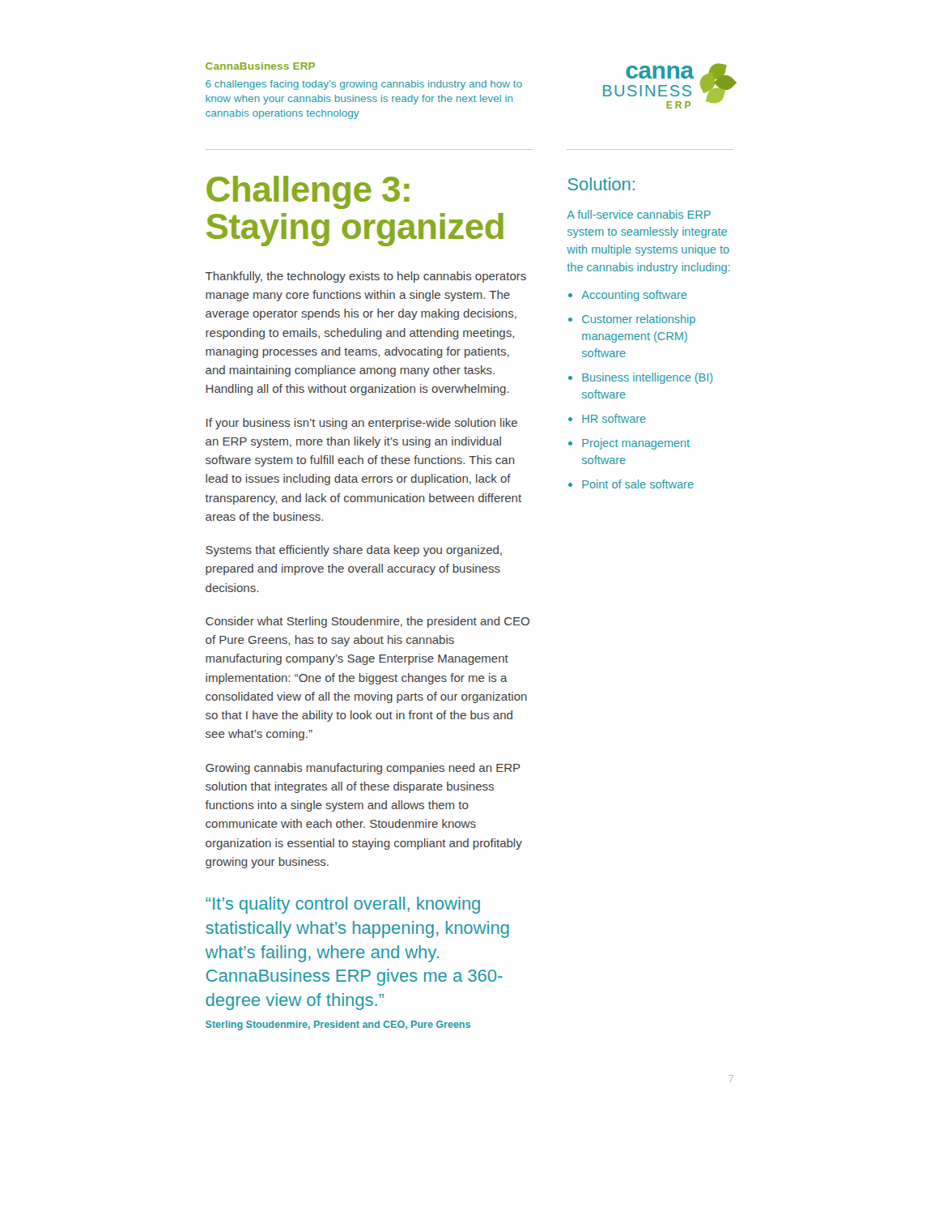CannaBusiness ERP
6 challenges facing today’s growing cannabis industry and how to know when your cannabis business is ready for the next level in cannabis operations technology
canna BUSINESS ERP
Challenge 3: Staying organized
Thankfully, the technology exists to help cannabis operators manage many core functions within a single system. The average operator spends his or her day making decisions, responding to emails, scheduling and attending meetings, managing processes and teams, advocating for patients, and maintaining compliance among many other tasks. Handling all of this without organization is overwhelming.
If your business isn’t using an enterprise-wide solution like an ERP system, more than likely it’s using an individual software system to fulfill each of these functions. This can lead to issues including data errors or duplication, lack of transparency, and lack of communication between different areas of the business.
Systems that efficiently share data keep you organized, prepared and improve the overall accuracy of business decisions.
Consider what Sterling Stoudenmire, the president and CEO of Pure Greens, has to say about his cannabis manufacturing company’s Sage Enterprise Management implementation: “One of the biggest changes for me is a consolidated view of all the moving parts of our organization so that I have the ability to look out in front of the bus and see what’s coming.”
Growing cannabis manufacturing companies need an ERP solution that integrates all of these disparate business functions into a single system and allows them to communicate with each other. Stoudenmire knows organization is essential to staying compliant and profitably growing your business.
“It’s quality control overall, knowing statistically what’s happening, knowing what’s failing, where and why. CannaBusiness ERP gives me a 360-degree view of things.”
Sterling Stoudenmire, President and CEO, Pure Greens
Solution:
A full-service cannabis ERP system to seamlessly integrate with multiple systems unique to the cannabis industry including:
Accounting software
Customer relationship management (CRM) software
Business intelligence (BI) software
HR software
Project management software
Point of sale software
7